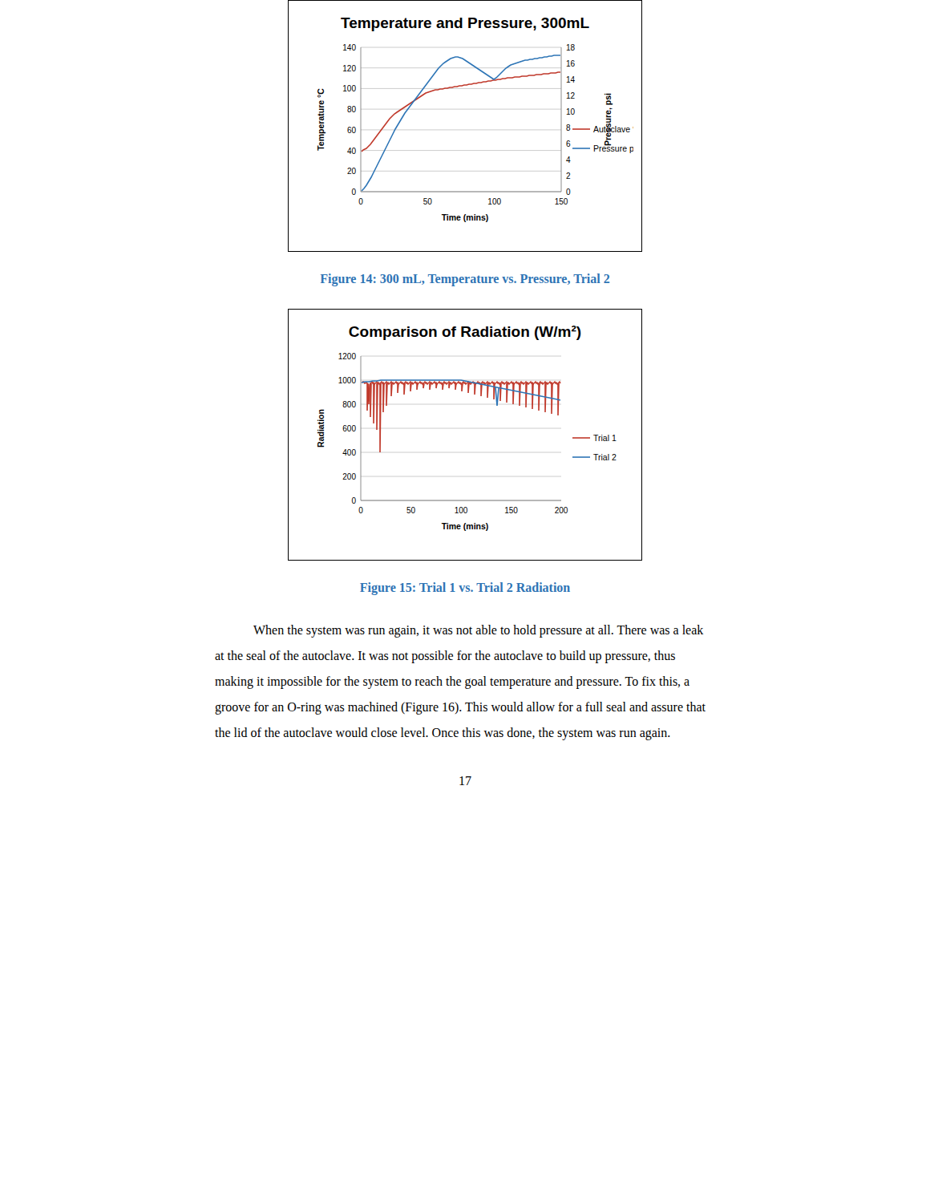Temperature and Pressure, 300mL 0 20 40 60 80 100 120 140 0 2 4 6 8 10 12 14 16 18 0 50 100 150 Time (mins) Temperature °C Pressure, psi Autoclave °C Pressure psi
Figure 14: 300 mL, Temperature vs. Pressure, Trial 2
Comparison of Radiation (W/m²) 0 200 400 600 800 1000 1200 0 50 100 150 200 Time (mins) Radiation Trial 1 Trial 2
Figure 15: Trial 1 vs. Trial 2 Radiation
When the system was run again, it was not able to hold pressure at all. There was a leak at the seal of the autoclave. It was not possible for the autoclave to build up pressure, thus making it impossible for the system to reach the goal temperature and pressure. To fix this, a groove for an O-ring was machined (Figure 16). This would allow for a full seal and assure that the lid of the autoclave would close level. Once this was done, the system was run again.
17